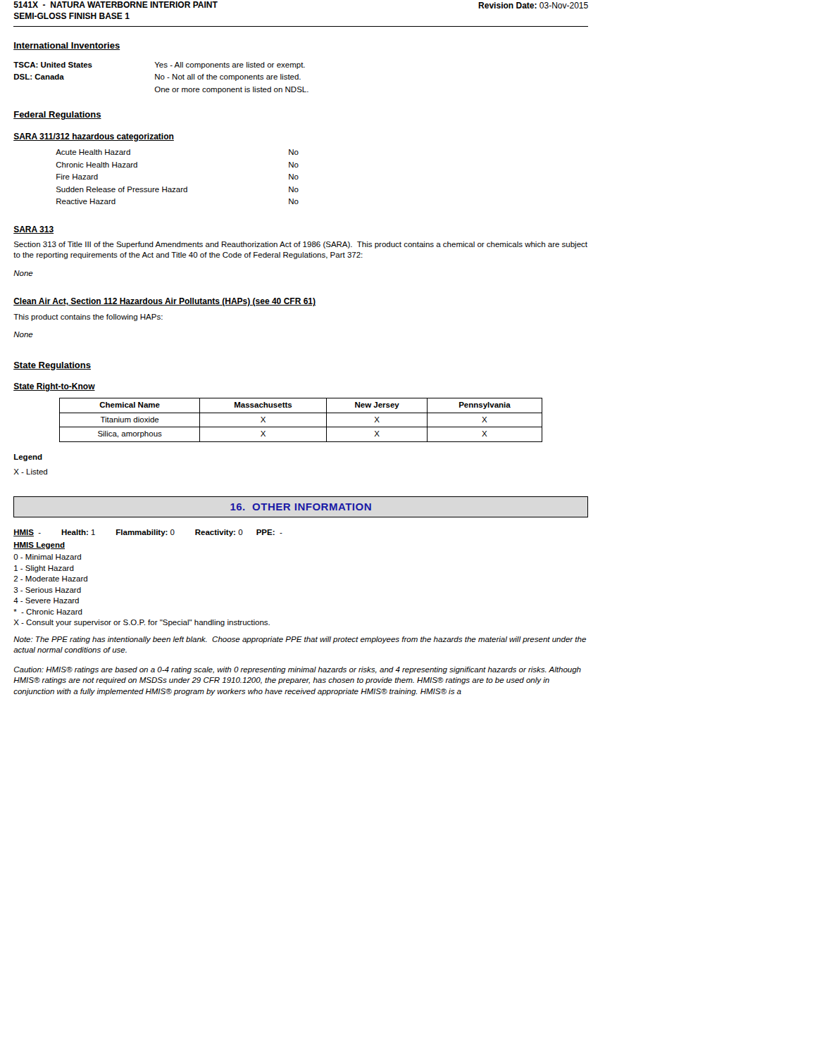5141X - NATURA WATERBORNE INTERIOR PAINT
SEMI-GLOSS FINISH BASE 1
Revision Date: 03-Nov-2015
International Inventories
| TSCA: United States | Yes - All components are listed or exempt. |
| DSL: Canada | No - Not all of the components are listed. |
| | One or more component is listed on NDSL. |
Federal Regulations
SARA 311/312 hazardous categorization
| Acute Health Hazard | No |
| Chronic Health Hazard | No |
| Fire Hazard | No |
| Sudden Release of Pressure Hazard | No |
| Reactive Hazard | No |
SARA 313
Section 313 of Title III of the Superfund Amendments and Reauthorization Act of 1986 (SARA). This product contains a chemical or chemicals which are subject to the reporting requirements of the Act and Title 40 of the Code of Federal Regulations, Part 372:
None
Clean Air Act, Section 112 Hazardous Air Pollutants (HAPs) (see 40 CFR 61)
This product contains the following HAPs:
None
State Regulations
State Right-to-Know
| Chemical Name | Massachusetts | New Jersey | Pennsylvania |
| --- | --- | --- | --- |
| Titanium dioxide | X | X | X |
| Silica, amorphous | X | X | X |
Legend
X - Listed
16. OTHER INFORMATION
HMIS - Health: 1 Flammability: 0 Reactivity: 0 PPE: -
HMIS Legend
0 - Minimal Hazard
1 - Slight Hazard
2 - Moderate Hazard
3 - Serious Hazard
4 - Severe Hazard
* - Chronic Hazard
X - Consult your supervisor or S.O.P. for "Special" handling instructions.
Note: The PPE rating has intentionally been left blank. Choose appropriate PPE that will protect employees from the hazards the material will present under the actual normal conditions of use.
Caution: HMIS® ratings are based on a 0-4 rating scale, with 0 representing minimal hazards or risks, and 4 representing significant hazards or risks. Although HMIS® ratings are not required on MSDSs under 29 CFR 1910.1200, the preparer, has chosen to provide them. HMIS® ratings are to be used only in conjunction with a fully implemented HMIS® program by workers who have received appropriate HMIS® training. HMIS® is a